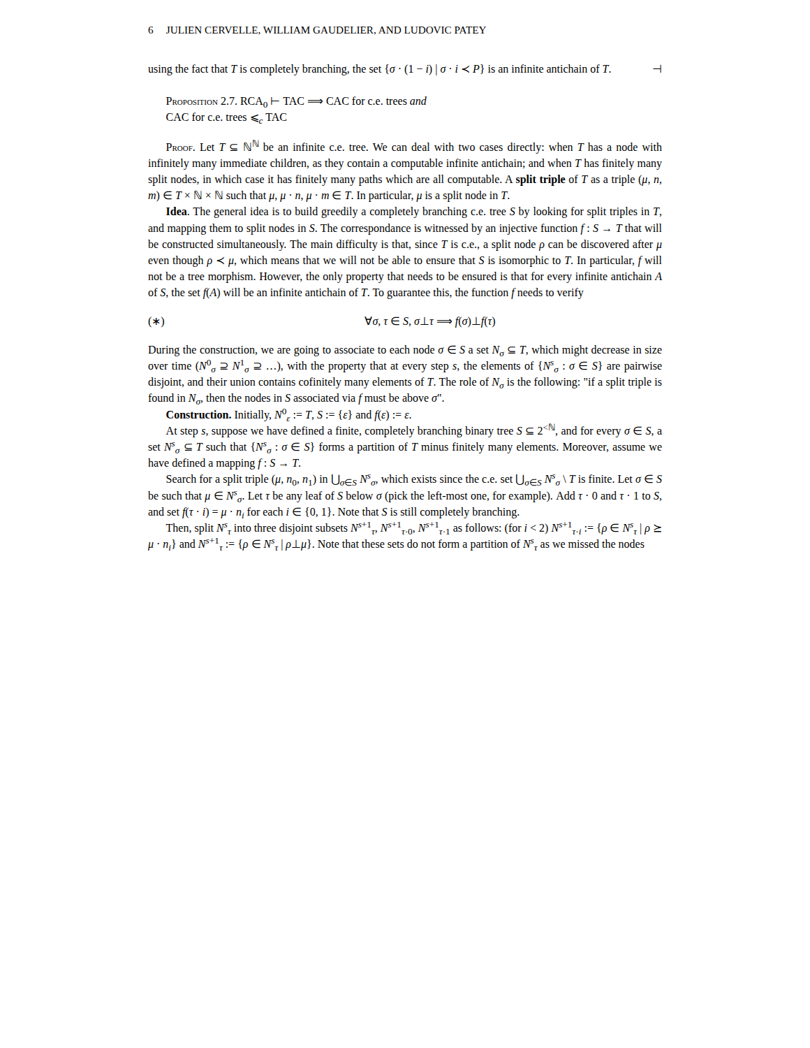6 JULIEN CERVELLE, WILLIAM GAUDELIER, AND LUDOVIC PATEY
using the fact that T is completely branching, the set {σ · (1 − i) | σ · i ≺ P} is an infinite antichain of T. ⊣
Proposition 2.7. RCA0 ⊢ TAC ⟹ CAC for c.e. trees and
CAC for c.e. trees ⩽c TAC
Proof. Let T ⊆ ℕℕ be an infinite c.e. tree. We can deal with two cases directly: when T has a node with infinitely many immediate children, as they contain a computable infinite antichain; and when T has finitely many split nodes, in which case it has finitely many paths which are all computable. A split triple of T as a triple (μ, n, m) ∈ T × ℕ × ℕ such that μ, μ · n, μ · m ∈ T. In particular, μ is a split node in T.
Idea. The general idea is to build greedily a completely branching c.e. tree S by looking for split triples in T, and mapping them to split nodes in S. The correspondance is witnessed by an injective function f : S → T that will be constructed simultaneously. The main difficulty is that, since T is c.e., a split node ρ can be discovered after μ even though ρ ≺ μ, which means that we will not be able to ensure that S is isomorphic to T. In particular, f will not be a tree morphism. However, the only property that needs to be ensured is that for every infinite antichain A of S, the set f(A) will be an infinite antichain of T. To guarantee this, the function f needs to verify
(∗) ∀σ, τ ∈ S, σ⊥τ ⟹ f(σ)⊥f(τ)
During the construction, we are going to associate to each node σ ∈ S a set Nσ ⊆ T, which might decrease in size over time (N0σ ⊇ N1σ ⊇ …), with the property that at every step s, the elements of {Nsσ : σ ∈ S} are pairwise disjoint, and their union contains cofinitely many elements of T. The role of Nσ is the following: "if a split triple is found in Nσ, then the nodes in S associated via f must be above σ".
Construction. Initially, N0ε := T, S := {ε} and f(ε) := ε.
At step s, suppose we have defined a finite, completely branching binary tree S ⊆ 2<ℕ, and for every σ ∈ S, a set Nsσ ⊆ T such that {Nsσ : σ ∈ S} forms a partition of T minus finitely many elements. Moreover, assume we have defined a mapping f : S → T.
Search for a split triple (μ, n0, n1) in ⋃σ∈S Nsσ, which exists since the c.e. set ⋃σ∈S Nsσ \ T is finite. Let σ ∈ S be such that μ ∈ Nsσ. Let τ be any leaf of S below σ (pick the left-most one, for example). Add τ · 0 and τ · 1 to S, and set f(τ · i) = μ · ni for each i ∈ {0, 1}. Note that S is still completely branching.
Then, split Nsτ into three disjoint subsets Ns+1τ, Ns+1τ·0, Ns+1τ·1 as follows: (for i < 2) Ns+1τ·i := {ρ ∈ Nsτ | ρ ⪰ μ · ni} and Ns+1τ := {ρ ∈ Nsτ | ρ⊥μ}. Note that these sets do not form a partition of Nsτ as we missed the nodes